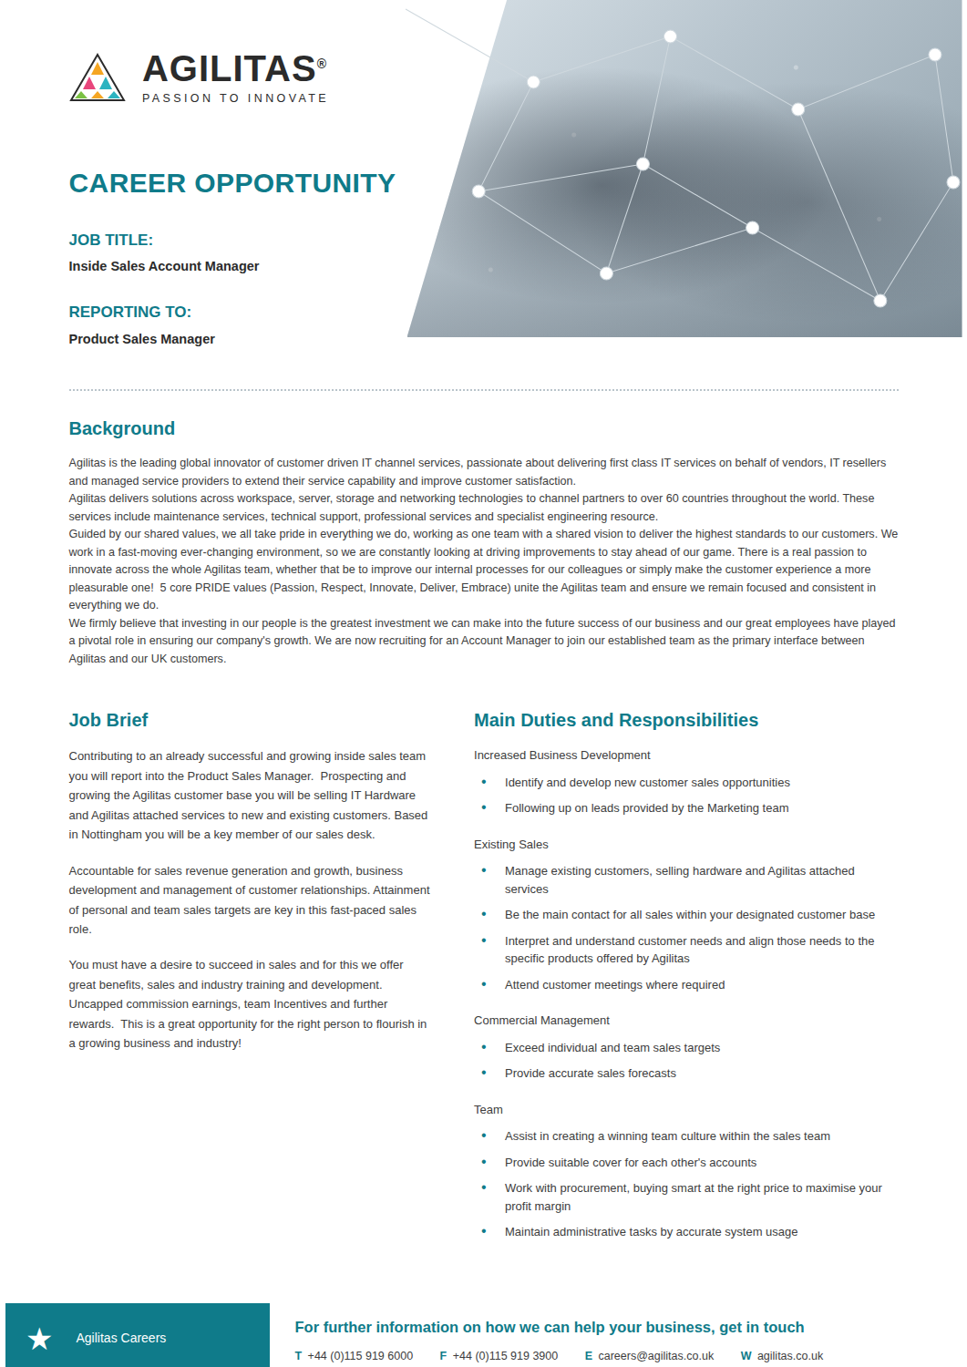AGILITAS®
PASSION TO INNOVATE
CAREER OPPORTUNITY
JOB TITLE:
Inside Sales Account Manager
REPORTING TO:
Product Sales Manager
Background
Agilitas is the leading global innovator of customer driven IT channel services, passionate about delivering first class IT services on behalf of vendors, IT resellers and managed service providers to extend their service capability and improve customer satisfaction.
Agilitas delivers solutions across workspace, server, storage and networking technologies to channel partners to over 60 countries throughout the world. These services include maintenance services, technical support, professional services and specialist engineering resource.
Guided by our shared values, we all take pride in everything we do, working as one team with a shared vision to deliver the highest standards to our customers. We work in a fast-moving ever-changing environment, so we are constantly looking at driving improvements to stay ahead of our game. There is a real passion to innovate across the whole Agilitas team, whether that be to improve our internal processes for our colleagues or simply make the customer experience a more pleasurable one! 5 core PRIDE values (Passion, Respect, Innovate, Deliver, Embrace) unite the Agilitas team and ensure we remain focused and consistent in everything we do.
We firmly believe that investing in our people is the greatest investment we can make into the future success of our business and our great employees have played a pivotal role in ensuring our company's growth. We are now recruiting for an Account Manager to join our established team as the primary interface between Agilitas and our UK customers.
Job Brief
Contributing to an already successful and growing inside sales team you will report into the Product Sales Manager. Prospecting and growing the Agilitas customer base you will be selling IT Hardware and Agilitas attached services to new and existing customers. Based in Nottingham you will be a key member of our sales desk.
Accountable for sales revenue generation and growth, business development and management of customer relationships. Attainment of personal and team sales targets are key in this fast-paced sales role.
You must have a desire to succeed in sales and for this we offer great benefits, sales and industry training and development. Uncapped commission earnings, team Incentives and further rewards. This is a great opportunity for the right person to flourish in a growing business and industry!
Main Duties and Responsibilities
Increased Business Development
Identify and develop new customer sales opportunities
Following up on leads provided by the Marketing team
Existing Sales
Manage existing customers, selling hardware and Agilitas attached services
Be the main contact for all sales within your designated customer base
Interpret and understand customer needs and align those needs to the specific products offered by Agilitas
Attend customer meetings where required
Commercial Management
Exceed individual and team sales targets
Provide accurate sales forecasts
Team
Assist in creating a winning team culture within the sales team
Provide suitable cover for each other's accounts
Work with procurement, buying smart at the right price to maximise your profit margin
Maintain administrative tasks by accurate system usage
★ Agilitas Careers
For further information on how we can help your business, get in touch
T +44 (0)115 919 6000 F +44 (0)115 919 3900 E careers@agilitas.co.uk W agilitas.co.uk